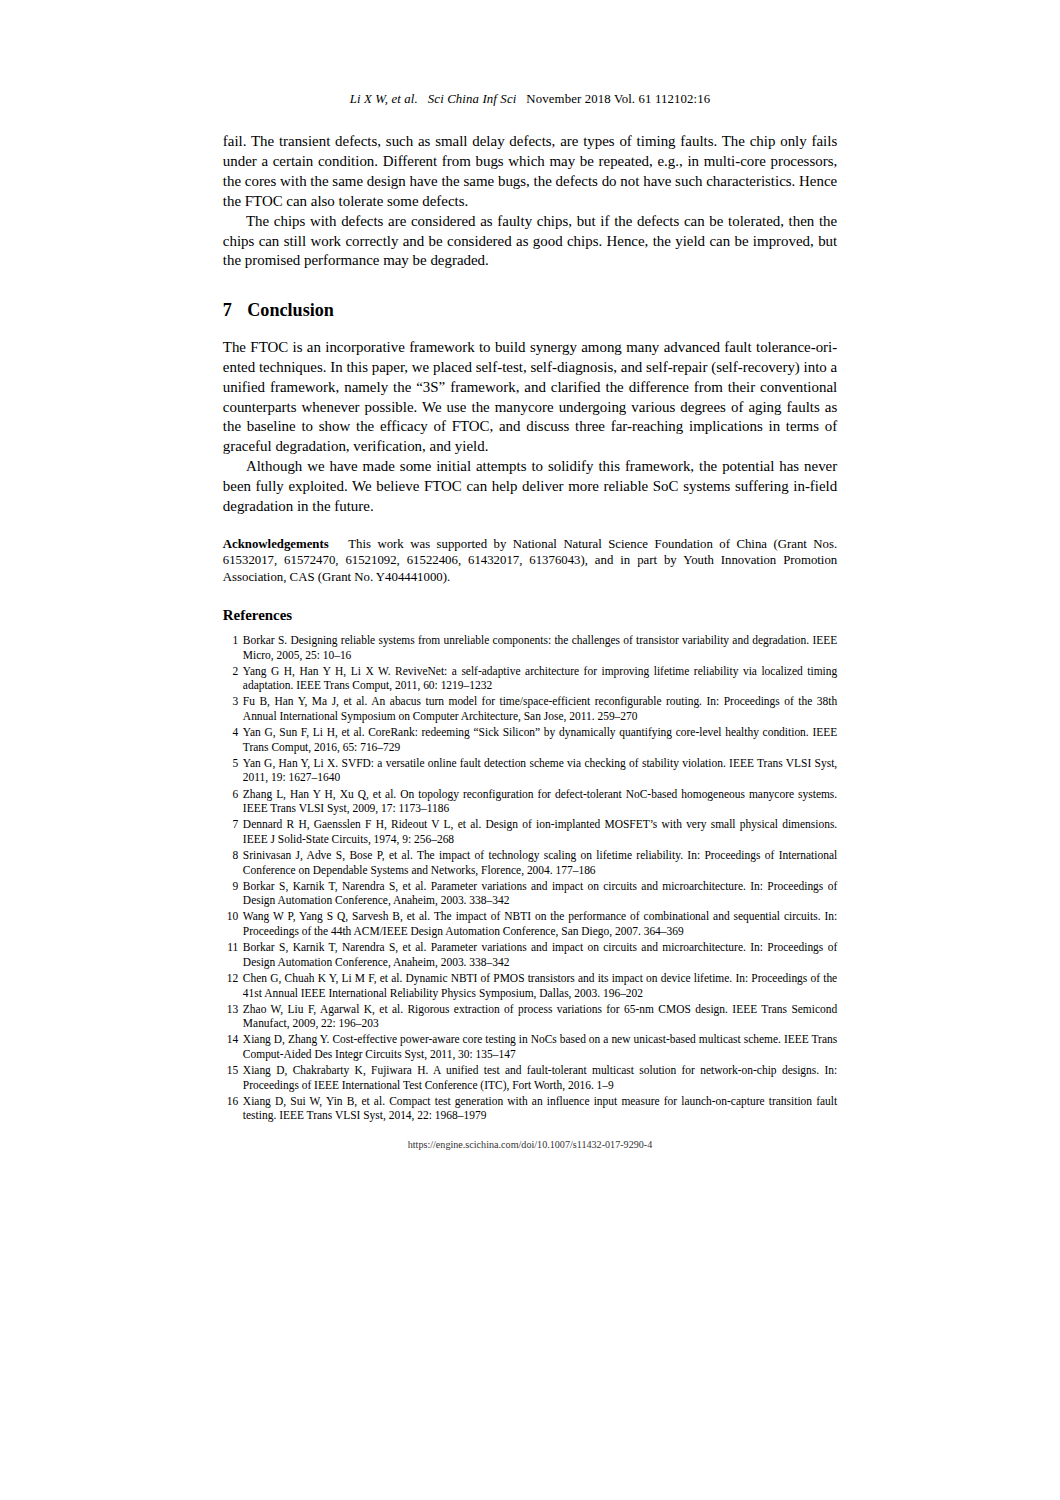Li X W, et al. Sci China Inf Sci November 2018 Vol. 61 112102:16
fail. The transient defects, such as small delay defects, are types of timing faults. The chip only fails under a certain condition. Different from bugs which may be repeated, e.g., in multi-core processors, the cores with the same design have the same bugs, the defects do not have such characteristics. Hence the FTOC can also tolerate some defects.
The chips with defects are considered as faulty chips, but if the defects can be tolerated, then the chips can still work correctly and be considered as good chips. Hence, the yield can be improved, but the promised performance may be degraded.
7 Conclusion
The FTOC is an incorporative framework to build synergy among many advanced fault tolerance-oriented techniques. In this paper, we placed self-test, self-diagnosis, and self-repair (self-recovery) into a unified framework, namely the “3S” framework, and clarified the difference from their conventional counterparts whenever possible. We use the manycore undergoing various degrees of aging faults as the baseline to show the efficacy of FTOC, and discuss three far-reaching implications in terms of graceful degradation, verification, and yield.
Although we have made some initial attempts to solidify this framework, the potential has never been fully exploited. We believe FTOC can help deliver more reliable SoC systems suffering in-field degradation in the future.
Acknowledgements This work was supported by National Natural Science Foundation of China (Grant Nos. 61532017, 61572470, 61521092, 61522406, 61432017, 61376043), and in part by Youth Innovation Promotion Association, CAS (Grant No. Y404441000).
References
1 Borkar S. Designing reliable systems from unreliable components: the challenges of transistor variability and degradation. IEEE Micro, 2005, 25: 10–16
2 Yang G H, Han Y H, Li X W. ReviveNet: a self-adaptive architecture for improving lifetime reliability via localized timing adaptation. IEEE Trans Comput, 2011, 60: 1219–1232
3 Fu B, Han Y, Ma J, et al. An abacus turn model for time/space-efficient reconfigurable routing. In: Proceedings of the 38th Annual International Symposium on Computer Architecture, San Jose, 2011. 259–270
4 Yan G, Sun F, Li H, et al. CoreRank: redeeming “Sick Silicon” by dynamically quantifying core-level healthy condition. IEEE Trans Comput, 2016, 65: 716–729
5 Yan G, Han Y, Li X. SVFD: a versatile online fault detection scheme via checking of stability violation. IEEE Trans VLSI Syst, 2011, 19: 1627–1640
6 Zhang L, Han Y H, Xu Q, et al. On topology reconfiguration for defect-tolerant NoC-based homogeneous manycore systems. IEEE Trans VLSI Syst, 2009, 17: 1173–1186
7 Dennard R H, Gaensslen F H, Rideout V L, et al. Design of ion-implanted MOSFET’s with very small physical dimensions. IEEE J Solid-State Circuits, 1974, 9: 256–268
8 Srinivasan J, Adve S, Bose P, et al. The impact of technology scaling on lifetime reliability. In: Proceedings of International Conference on Dependable Systems and Networks, Florence, 2004. 177–186
9 Borkar S, Karnik T, Narendra S, et al. Parameter variations and impact on circuits and microarchitecture. In: Proceedings of Design Automation Conference, Anaheim, 2003. 338–342
10 Wang W P, Yang S Q, Sarvesh B, et al. The impact of NBTI on the performance of combinational and sequential circuits. In: Proceedings of the 44th ACM/IEEE Design Automation Conference, San Diego, 2007. 364–369
11 Borkar S, Karnik T, Narendra S, et al. Parameter variations and impact on circuits and microarchitecture. In: Proceedings of Design Automation Conference, Anaheim, 2003. 338–342
12 Chen G, Chuah K Y, Li M F, et al. Dynamic NBTI of PMOS transistors and its impact on device lifetime. In: Proceedings of the 41st Annual IEEE International Reliability Physics Symposium, Dallas, 2003. 196–202
13 Zhao W, Liu F, Agarwal K, et al. Rigorous extraction of process variations for 65-nm CMOS design. IEEE Trans Semicond Manufact, 2009, 22: 196–203
14 Xiang D, Zhang Y. Cost-effective power-aware core testing in NoCs based on a new unicast-based multicast scheme. IEEE Trans Comput-Aided Des Integr Circuits Syst, 2011, 30: 135–147
15 Xiang D, Chakrabarty K, Fujiwara H. A unified test and fault-tolerant multicast solution for network-on-chip designs. In: Proceedings of IEEE International Test Conference (ITC), Fort Worth, 2016. 1–9
16 Xiang D, Sui W, Yin B, et al. Compact test generation with an influence input measure for launch-on-capture transition fault testing. IEEE Trans VLSI Syst, 2014, 22: 1968–1979
https://engine.scichina.com/doi/10.1007/s11432-017-9290-4